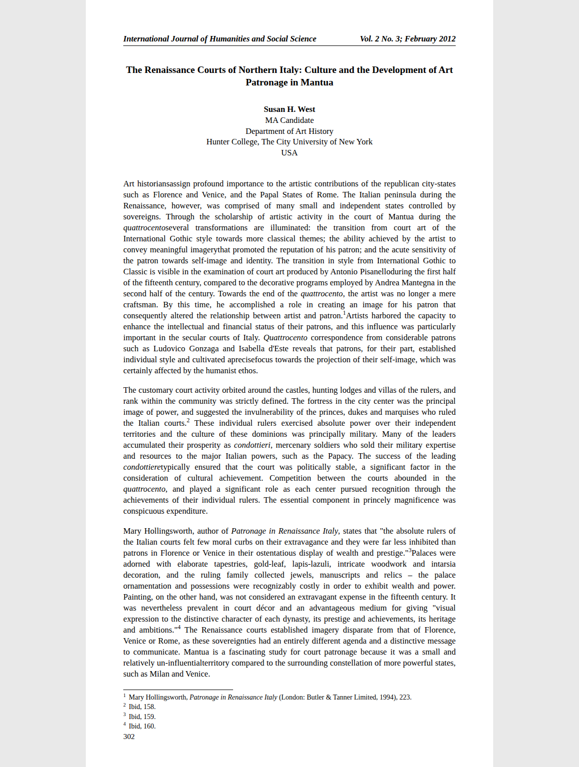International Journal of Humanities and Social Science Vol. 2 No. 3; February 2012
The Renaissance Courts of Northern Italy: Culture and the Development of Art
Patronage in Mantua
Susan H. West
MA Candidate
Department of Art History
Hunter College, The City University of New York
USA
Art historiansassign profound importance to the artistic contributions of the republican city-states such as Florence and Venice, and the Papal States of Rome. The Italian peninsula during the Renaissance, however, was comprised of many small and independent states controlled by sovereigns. Through the scholarship of artistic activity in the court of Mantua during the quattrocentoseveral transformations are illuminated: the transition from court art of the International Gothic style towards more classical themes; the ability achieved by the artist to convey meaningful imagerythat promoted the reputation of his patron; and the acute sensitivity of the patron towards self-image and identity. The transition in style from International Gothic to Classic is visible in the examination of court art produced by Antonio Pisanelloduring the first half of the fifteenth century, compared to the decorative programs employed by Andrea Mantegna in the second half of the century. Towards the end of the quattrocento, the artist was no longer a mere craftsman. By this time, he accomplished a role in creating an image for his patron that consequently altered the relationship between artist and patron.1Artists harbored the capacity to enhance the intellectual and financial status of their patrons, and this influence was particularly important in the secular courts of Italy. Quattrocento correspondence from considerable patrons such as Ludovico Gonzaga and Isabella d'Este reveals that patrons, for their part, established individual style and cultivated aprecisefocus towards the projection of their self-image, which was certainly affected by the humanist ethos.
The customary court activity orbited around the castles, hunting lodges and villas of the rulers, and rank within the community was strictly defined. The fortress in the city center was the principal image of power, and suggested the invulnerability of the princes, dukes and marquises who ruled the Italian courts.2 These individual rulers exercised absolute power over their independent territories and the culture of these dominions was principally military. Many of the leaders accumulated their prosperity as condottieri, mercenary soldiers who sold their military expertise and resources to the major Italian powers, such as the Papacy. The success of the leading condottieretypically ensured that the court was politically stable, a significant factor in the consideration of cultural achievement. Competition between the courts abounded in the quattrocento, and played a significant role as each center pursued recognition through the achievements of their individual rulers. The essential component in princely magnificence was conspicuous expenditure.
Mary Hollingsworth, author of Patronage in Renaissance Italy, states that "the absolute rulers of the Italian courts felt few moral curbs on their extravagance and they were far less inhibited than patrons in Florence or Venice in their ostentatious display of wealth and prestige."3Palaces were adorned with elaborate tapestries, gold-leaf, lapis-lazuli, intricate woodwork and intarsia decoration, and the ruling family collected jewels, manuscripts and relics – the palace ornamentation and possessions were recognizably costly in order to exhibit wealth and power. Painting, on the other hand, was not considered an extravagant expense in the fifteenth century. It was nevertheless prevalent in court décor and an advantageous medium for giving "visual expression to the distinctive character of each dynasty, its prestige and achievements, its heritage and ambitions."4 The Renaissance courts established imagery disparate from that of Florence, Venice or Rome, as these sovereignties had an entirely different agenda and a distinctive message to communicate. Mantua is a fascinating study for court patronage because it was a small and relatively un-influentialterritory compared to the surrounding constellation of more powerful states, such as Milan and Venice.
1 Mary Hollingsworth, Patronage in Renaissance Italy (London: Butler & Tanner Limited, 1994), 223.
2 Ibid, 158.
3 Ibid, 159.
4 Ibid, 160.
302